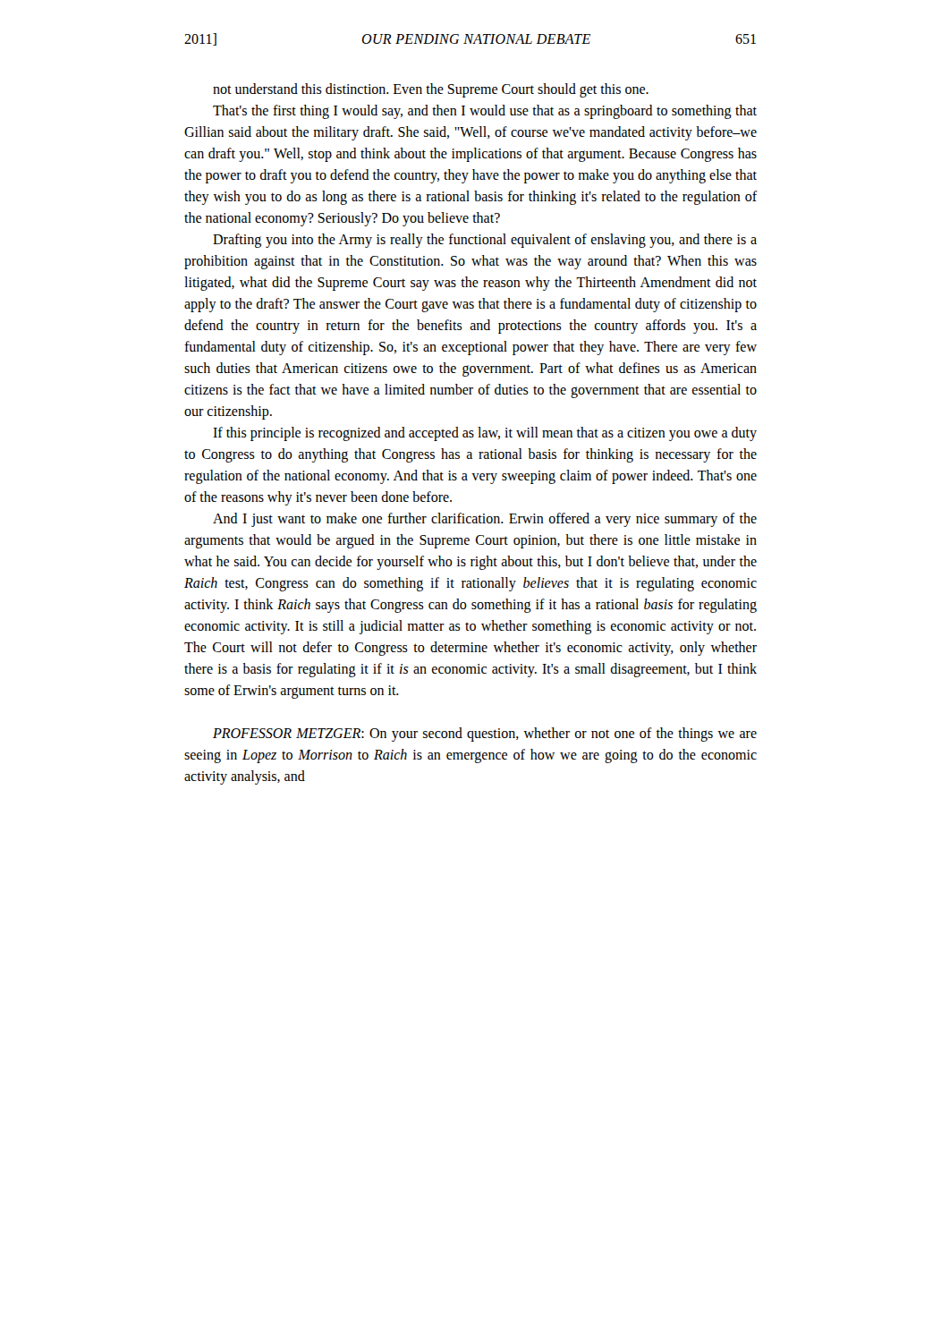2011] Our Pending National Debate 651
not understand this distinction. Even the Supreme Court should get this one.
That's the first thing I would say, and then I would use that as a springboard to something that Gillian said about the military draft. She said, "Well, of course we've mandated activity before–we can draft you." Well, stop and think about the implications of that argument. Because Congress has the power to draft you to defend the country, they have the power to make you do anything else that they wish you to do as long as there is a rational basis for thinking it's related to the regulation of the national economy? Seriously? Do you believe that?
Drafting you into the Army is really the functional equivalent of enslaving you, and there is a prohibition against that in the Constitution. So what was the way around that? When this was litigated, what did the Supreme Court say was the reason why the Thirteenth Amendment did not apply to the draft? The answer the Court gave was that there is a fundamental duty of citizenship to defend the country in return for the benefits and protections the country affords you. It's a fundamental duty of citizenship. So, it's an exceptional power that they have. There are very few such duties that American citizens owe to the government. Part of what defines us as American citizens is the fact that we have a limited number of duties to the government that are essential to our citizenship.
If this principle is recognized and accepted as law, it will mean that as a citizen you owe a duty to Congress to do anything that Congress has a rational basis for thinking is necessary for the regulation of the national economy. And that is a very sweeping claim of power indeed. That's one of the reasons why it's never been done before.
And I just want to make one further clarification. Erwin offered a very nice summary of the arguments that would be argued in the Supreme Court opinion, but there is one little mistake in what he said. You can decide for yourself who is right about this, but I don't believe that, under the Raich test, Congress can do something if it rationally believes that it is regulating economic activity. I think Raich says that Congress can do something if it has a rational basis for regulating economic activity. It is still a judicial matter as to whether something is economic activity or not. The Court will not defer to Congress to determine whether it's economic activity, only whether there is a basis for regulating it if it is an economic activity. It's a small disagreement, but I think some of Erwin's argument turns on it.
PROFESSOR METZGER: On your second question, whether or not one of the things we are seeing in Lopez to Morrison to Raich is an emergence of how we are going to do the economic activity analysis, and